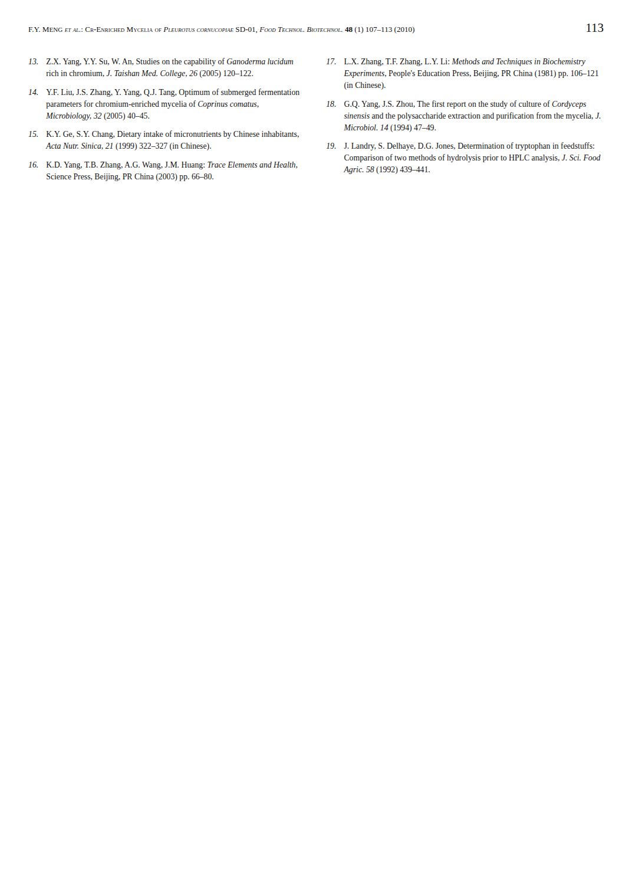F.Y. MENG et al.: Cr-Enriched Mycelia of Pleurotus cornucopiae SD-01, Food Technol. Biotechnol. 48 (1) 107–113 (2010)
113
Z.X. Yang, Y.Y. Su, W. An, Studies on the capability of Ganoderma lucidum rich in chromium, J. Taishan Med. College, 26 (2005) 120–122.
Y.F. Liu, J.S. Zhang, Y. Yang, Q.J. Tang, Optimum of submerged fermentation parameters for chromium-enriched mycelia of Coprinus comatus, Microbiology, 32 (2005) 40–45.
K.Y. Ge, S.Y. Chang, Dietary intake of micronutrients by Chinese inhabitants, Acta Nutr. Sinica, 21 (1999) 322–327 (in Chinese).
K.D. Yang, T.B. Zhang, A.G. Wang, J.M. Huang: Trace Elements and Health, Science Press, Beijing, PR China (2003) pp. 66–80.
L.X. Zhang, T.F. Zhang, L.Y. Li: Methods and Techniques in Biochemistry Experiments, People's Education Press, Beijing, PR China (1981) pp. 106–121 (in Chinese).
G.Q. Yang, J.S. Zhou, The first report on the study of culture of Cordyceps sinensis and the polysaccharide extraction and purification from the mycelia, J. Microbiol. 14 (1994) 47–49.
J. Landry, S. Delhaye, D.G. Jones, Determination of tryptophan in feedstuffs: Comparison of two methods of hydrolysis prior to HPLC analysis, J. Sci. Food Agric. 58 (1992) 439–441.